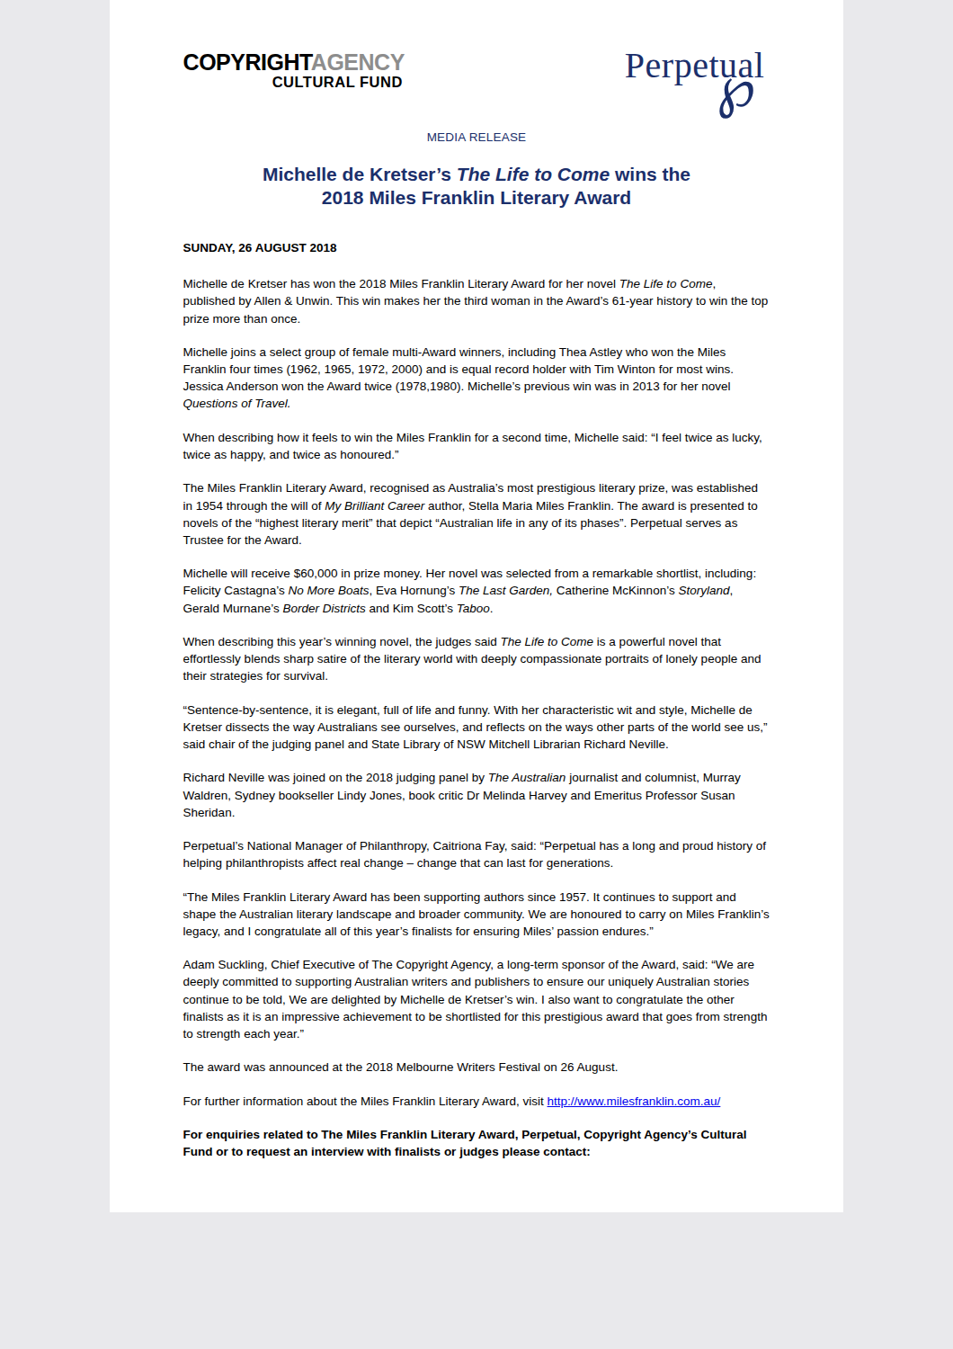COPYRIGHTAGENCY
CULTURAL FUND
Perpetual ℘
MEDIA RELEASE
Michelle de Kretser’s The Life to Come wins the
2018 Miles Franklin Literary Award
SUNDAY, 26 AUGUST 2018
Michelle de Kretser has won the 2018 Miles Franklin Literary Award for her novel The Life to Come, published by Allen & Unwin. This win makes her the third woman in the Award’s 61-year history to win the top prize more than once.
Michelle joins a select group of female multi-Award winners, including Thea Astley who won the Miles Franklin four times (1962, 1965, 1972, 2000) and is equal record holder with Tim Winton for most wins. Jessica Anderson won the Award twice (1978,1980). Michelle’s previous win was in 2013 for her novel Questions of Travel.
When describing how it feels to win the Miles Franklin for a second time, Michelle said: “I feel twice as lucky, twice as happy, and twice as honoured.”
The Miles Franklin Literary Award, recognised as Australia’s most prestigious literary prize, was established in 1954 through the will of My Brilliant Career author, Stella Maria Miles Franklin. The award is presented to novels of the “highest literary merit” that depict “Australian life in any of its phases”. Perpetual serves as Trustee for the Award.
Michelle will receive $60,000 in prize money. Her novel was selected from a remarkable shortlist, including: Felicity Castagna’s No More Boats, Eva Hornung’s The Last Garden, Catherine McKinnon’s Storyland, Gerald Murnane’s Border Districts and Kim Scott’s Taboo.
When describing this year’s winning novel, the judges said The Life to Come is a powerful novel that effortlessly blends sharp satire of the literary world with deeply compassionate portraits of lonely people and their strategies for survival.
“Sentence-by-sentence, it is elegant, full of life and funny. With her characteristic wit and style, Michelle de Kretser dissects the way Australians see ourselves, and reflects on the ways other parts of the world see us,” said chair of the judging panel and State Library of NSW Mitchell Librarian Richard Neville.
Richard Neville was joined on the 2018 judging panel by The Australian journalist and columnist, Murray Waldren, Sydney bookseller Lindy Jones, book critic Dr Melinda Harvey and Emeritus Professor Susan Sheridan.
Perpetual’s National Manager of Philanthropy, Caitriona Fay, said: “Perpetual has a long and proud history of helping philanthropists affect real change – change that can last for generations.
“The Miles Franklin Literary Award has been supporting authors since 1957. It continues to support and shape the Australian literary landscape and broader community. We are honoured to carry on Miles Franklin’s legacy, and I congratulate all of this year’s finalists for ensuring Miles’ passion endures.”
Adam Suckling, Chief Executive of The Copyright Agency, a long-term sponsor of the Award, said: “We are deeply committed to supporting Australian writers and publishers to ensure our uniquely Australian stories continue to be told, We are delighted by Michelle de Kretser’s win. I also want to congratulate the other finalists as it is an impressive achievement to be shortlisted for this prestigious award that goes from strength to strength each year.”
The award was announced at the 2018 Melbourne Writers Festival on 26 August.
For further information about the Miles Franklin Literary Award, visit http://www.milesfranklin.com.au/
For enquiries related to The Miles Franklin Literary Award, Perpetual, Copyright Agency’s Cultural Fund or to request an interview with finalists or judges please contact: